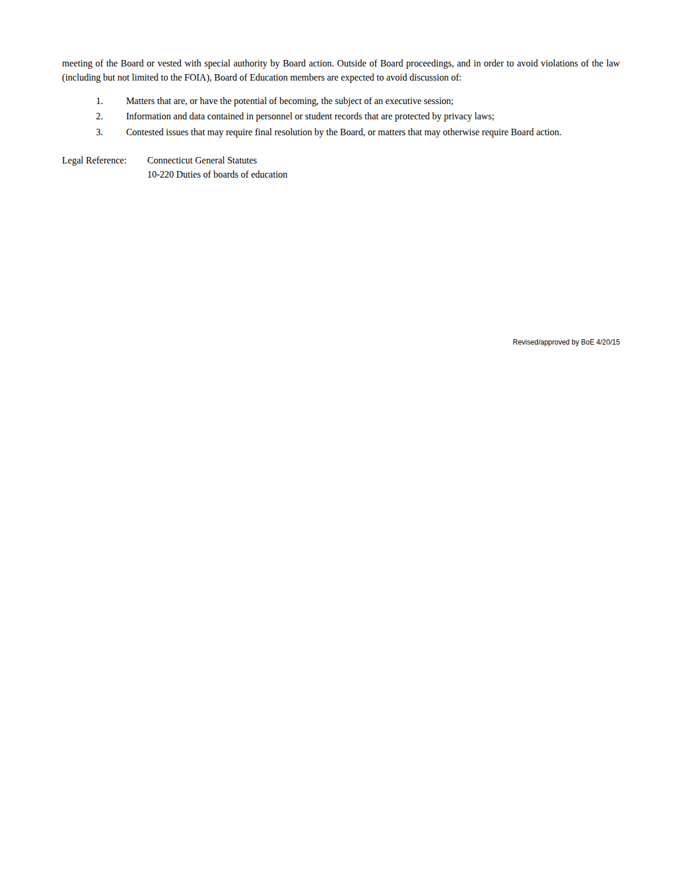meeting of the Board or vested with special authority by Board action. Outside of Board proceedings, and in order to avoid violations of the law (including but not limited to the FOIA), Board of Education members are expected to avoid discussion of:
Matters that are, or have the potential of becoming, the subject of an executive session;
Information and data contained in personnel or student records that are protected by privacy laws;
Contested issues that may require final resolution by the Board, or matters that may otherwise require Board action.
| Legal Reference: | Connecticut General Statutes 10-220 Duties of boards of education |
Revised/approved by BoE 4/20/15